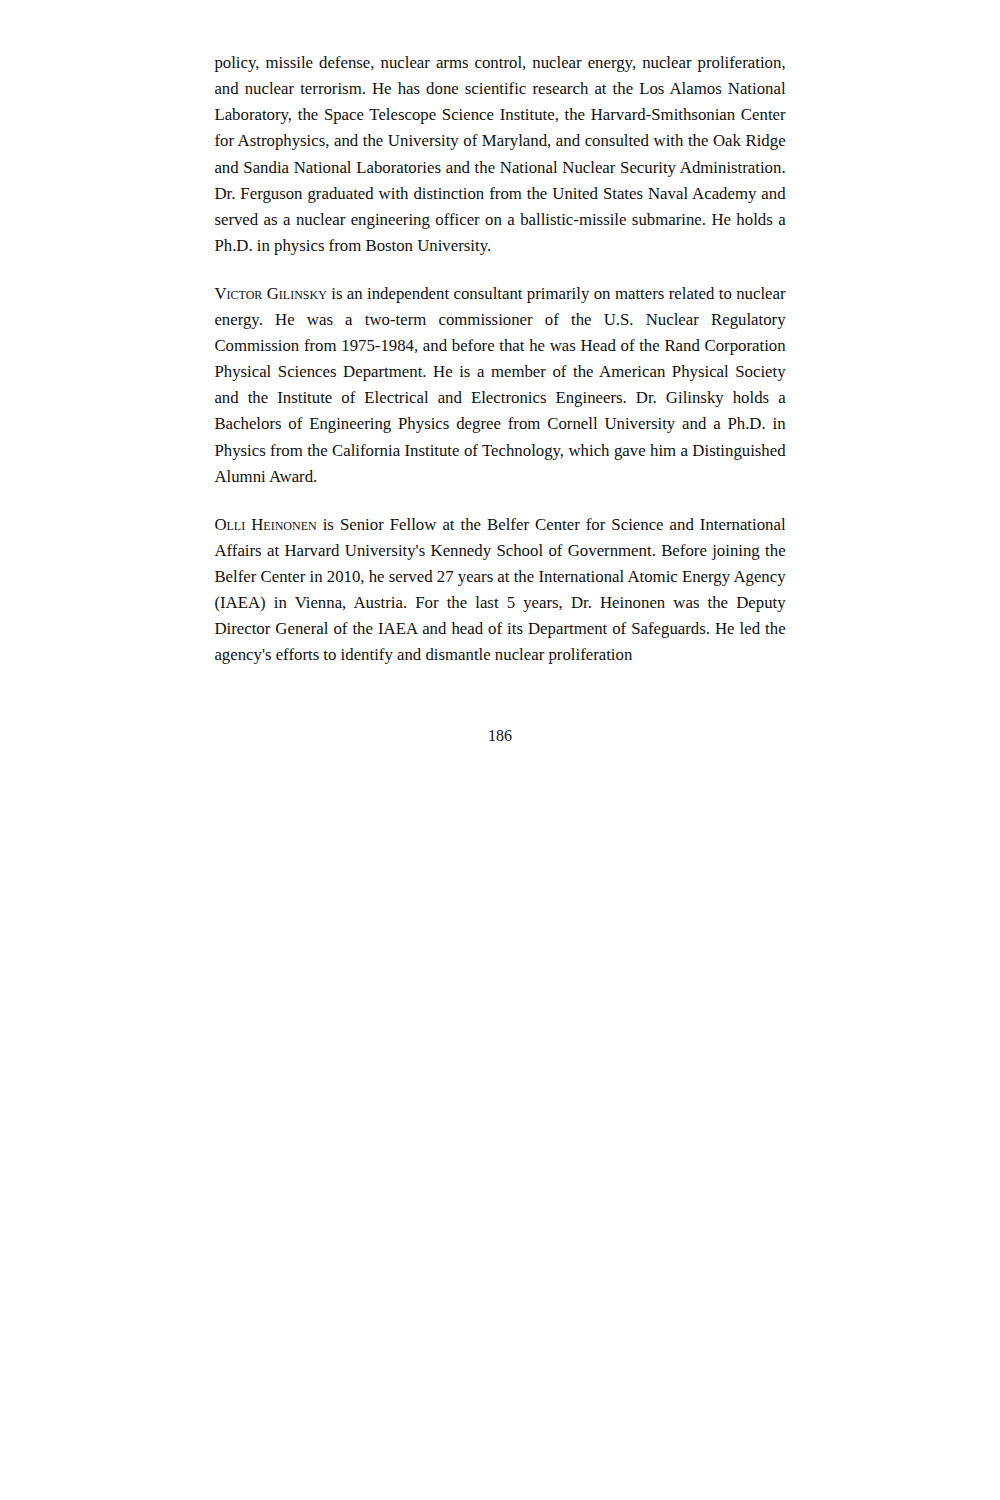policy, missile defense, nuclear arms control, nuclear energy, nuclear proliferation, and nuclear terrorism. He has done scientific research at the Los Alamos National Laboratory, the Space Telescope Science Institute, the Harvard-Smithsonian Center for Astrophysics, and the University of Maryland, and consulted with the Oak Ridge and Sandia National Laboratories and the National Nuclear Security Administration. Dr. Ferguson graduated with distinction from the United States Naval Academy and served as a nuclear engineering officer on a ballistic-missile submarine. He holds a Ph.D. in physics from Boston University.
Victor Gilinsky is an independent consultant primarily on matters related to nuclear energy. He was a two-term commissioner of the U.S. Nuclear Regulatory Commission from 1975-1984, and before that he was Head of the Rand Corporation Physical Sciences Department. He is a member of the American Physical Society and the Institute of Electrical and Electronics Engineers. Dr. Gilinsky holds a Bachelors of Engineering Physics degree from Cornell University and a Ph.D. in Physics from the California Institute of Technology, which gave him a Distinguished Alumni Award.
Olli Heinonen is Senior Fellow at the Belfer Center for Science and International Affairs at Harvard University's Kennedy School of Government. Before joining the Belfer Center in 2010, he served 27 years at the International Atomic Energy Agency (IAEA) in Vienna, Austria. For the last 5 years, Dr. Heinonen was the Deputy Director General of the IAEA and head of its Department of Safeguards. He led the agency's efforts to identify and dismantle nuclear proliferation
186